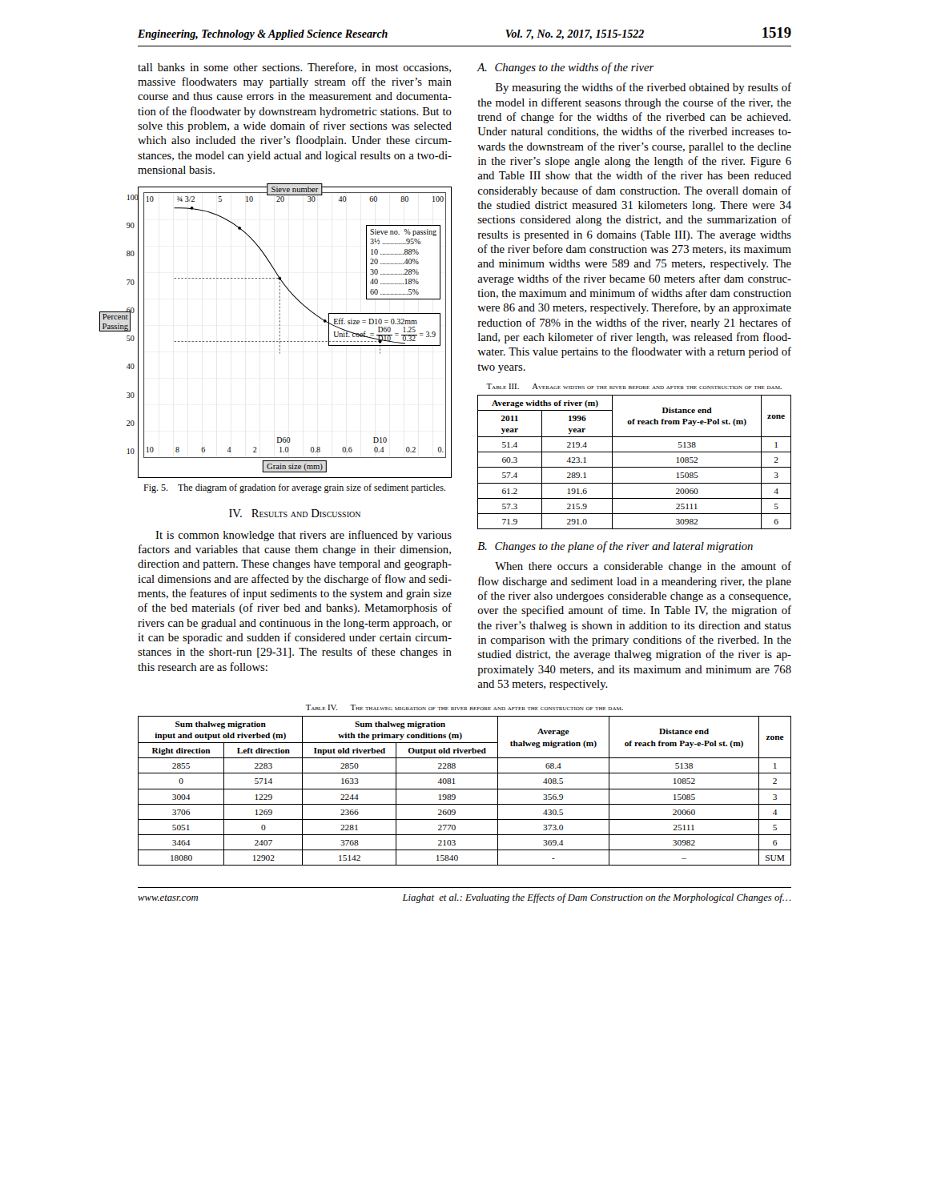Engineering, Technology & Applied Science Research
Vol. 7, No. 2, 2017, 1515-1522
1519
tall banks in some other sections. Therefore, in most occasions, massive floodwaters may partially stream off the river’s main course and thus cause errors in the measurement and documentation of the floodwater by downstream hydrometric stations. But to solve this problem, a wide domain of river sections was selected which also included the river’s floodplain. Under these circumstances, the model can yield actual and logical results on a two-dimensional basis.
Sieve number
10 ¾ 3/25102030406080100
100908070605040302010
Percent
Passing
Sieve no. % passing
3½ ............95%
10 ............88%
20 ............40%
30 ............28%
40 ............18%
60 ..............5%
Eff. size = D10 = 0.32mm
Unif. coef. = D60 D10 = 1.250.32 = 3.9
1086421.00.80.60.40.20.
D60
D10
Grain size (mm)
Fig. 5. The diagram of gradation for average grain size of sediment particles.
IV. Results and Discussion
It is common knowledge that rivers are influenced by various factors and variables that cause them change in their dimension, direction and pattern. These changes have temporal and geographical dimensions and are affected by the discharge of flow and sediments, the features of input sediments to the system and grain size of the bed materials (of river bed and banks). Metamorphosis of rivers can be gradual and continuous in the long-term approach, or it can be sporadic and sudden if considered under certain circumstances in the short-run [29-31]. The results of these changes in this research are as follows:
A. Changes to the widths of the river
By measuring the widths of the riverbed obtained by results of the model in different seasons through the course of the river, the trend of change for the widths of the riverbed can be achieved. Under natural conditions, the widths of the riverbed increases towards the downstream of the river’s course, parallel to the decline in the river’s slope angle along the length of the river. Figure 6 and Table III show that the width of the river has been reduced considerably because of dam construction. The overall domain of the studied district measured 31 kilometers long. There were 34 sections considered along the district, and the summarization of results is presented in 6 domains (Table III). The average widths of the river before dam construction was 273 meters, its maximum and minimum widths were 589 and 75 meters, respectively. The average widths of the river became 60 meters after dam construction, the maximum and minimum of widths after dam construction were 86 and 30 meters, respectively. Therefore, by an approximate reduction of 78% in the widths of the river, nearly 21 hectares of land, per each kilometer of river length, was released from floodwater. This value pertains to the floodwater with a return period of two years.
Table III. Average widths of the river before and after the construction of the dam.
| Average widths of river (m) | Distance end of reach from Pay-e-Pol st. (m) | zone |
| --- | --- | --- |
| 2011 year | 1996 year |
| 51.4 | 219.4 | 5138 | 1 |
| 60.3 | 423.1 | 10852 | 2 |
| 57.4 | 289.1 | 15085 | 3 |
| 61.2 | 191.6 | 20060 | 4 |
| 57.3 | 215.9 | 25111 | 5 |
| 71.9 | 291.0 | 30982 | 6 |
B. Changes to the plane of the river and lateral migration
When there occurs a considerable change in the amount of flow discharge and sediment load in a meandering river, the plane of the river also undergoes considerable change as a consequence, over the specified amount of time. In Table IV, the migration of the river’s thalweg is shown in addition to its direction and status in comparison with the primary conditions of the riverbed. In the studied district, the average thalweg migration of the river is approximately 340 meters, and its maximum and minimum are 768 and 53 meters, respectively.
Table IV. The thalweg migration of the river before and after the construction of the dam.
| Sum thalweg migration input and output old riverbed (m) | Sum thalweg migration with the primary conditions (m) | Average thalweg migration (m) | Distance end of reach from Pay-e-Pol st. (m) | zone |
| --- | --- | --- | --- | --- |
| Right direction | Left direction | Input old riverbed | Output old riverbed |
| 2855 | 2283 | 2850 | 2288 | 68.4 | 5138 | 1 |
| 0 | 5714 | 1633 | 4081 | 408.5 | 10852 | 2 |
| 3004 | 1229 | 2244 | 1989 | 356.9 | 15085 | 3 |
| 3706 | 1269 | 2366 | 2609 | 430.5 | 20060 | 4 |
| 5051 | 0 | 2281 | 2770 | 373.0 | 25111 | 5 |
| 3464 | 2407 | 3768 | 2103 | 369.4 | 30982 | 6 |
| 18080 | 12902 | 15142 | 15840 | - | – | SUM |
www.etasr.com
Liaghat et al.: Evaluating the Effects of Dam Construction on the Morphological Changes of…